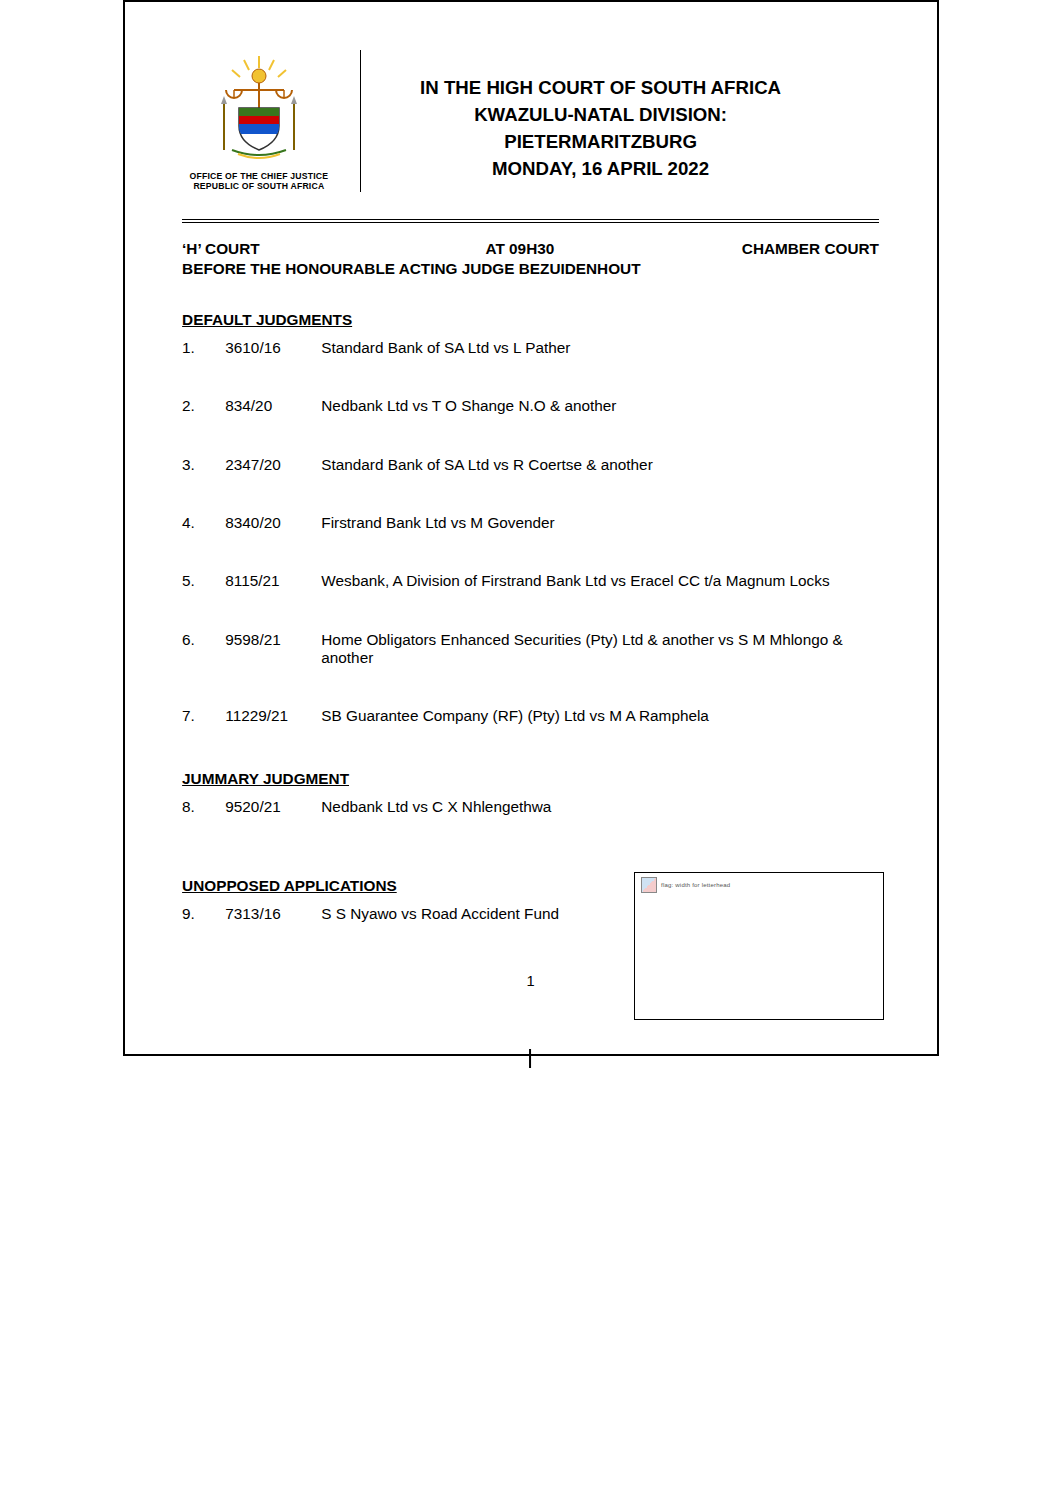OFFICE OF THE CHIEF JUSTICE
REPUBLIC OF SOUTH AFRICA
IN THE HIGH COURT OF SOUTH AFRICA
KWAZULU-NATAL DIVISION:
PIETERMARITZBURG
MONDAY, 16 APRIL 2022
‘H’ COURT AT 09H30 CHAMBER COURT
BEFORE THE HONOURABLE ACTING JUDGE BEZUIDENHOUT
DEFAULT JUDGMENTS
| 1. | 3610/16 | Standard Bank of SA Ltd vs L Pather |
| 2. | 834/20 | Nedbank Ltd vs T O Shange N.O & another |
| 3. | 2347/20 | Standard Bank of SA Ltd vs R Coertse & another |
| 4. | 8340/20 | Firstrand Bank Ltd vs M Govender |
| 5. | 8115/21 | Wesbank, A Division of Firstrand Bank Ltd vs Eracel CC t/a Magnum Locks |
| 6. | 9598/21 | Home Obligators Enhanced Securities (Pty) Ltd & another vs S M Mhlongo & another |
| 7. | 11229/21 | SB Guarantee Company (RF) (Pty) Ltd vs M A Ramphela |
JUMMARY JUDGMENT
| 8. | 9520/21 | Nedbank Ltd vs C X Nhlengethwa |
UNOPPOSED APPLICATIONS
| 9. | 7313/16 | S S Nyawo vs Road Accident Fund |
1
flag: width for letterhead